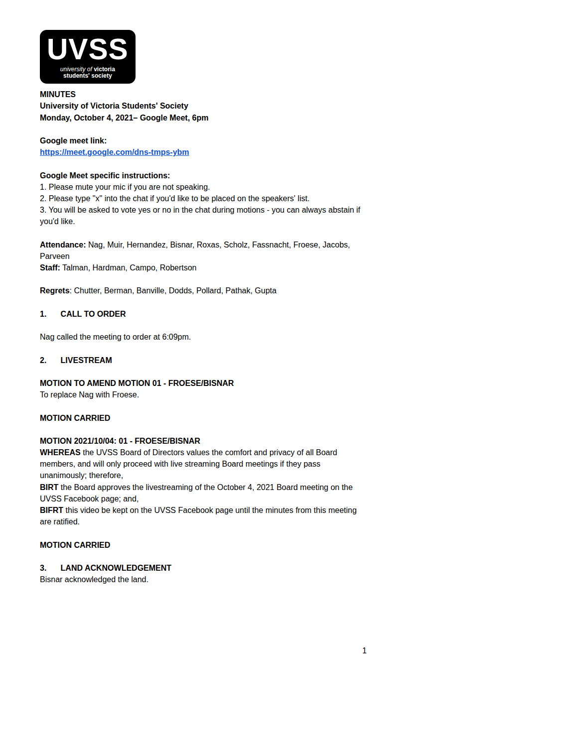UVSS university of victoria
students' society
MINUTES
University of Victoria Students' Society
Monday, October 4, 2021– Google Meet, 6pm
Google meet link:
https://meet.google.com/dns-tmps-ybm
Google Meet specific instructions:
1. Please mute your mic if you are not speaking.
2. Please type "x" into the chat if you'd like to be placed on the speakers' list.
3. You will be asked to vote yes or no in the chat during motions - you can always abstain if you'd like.
Attendance: Nag, Muir, Hernandez, Bisnar, Roxas, Scholz, Fassnacht, Froese, Jacobs, Parveen
Staff: Talman, Hardman, Campo, Robertson
Regrets: Chutter, Berman, Banville, Dodds, Pollard, Pathak, Gupta
1. CALL TO ORDER
Nag called the meeting to order at 6:09pm.
2. LIVESTREAM
MOTION TO AMEND MOTION 01 - FROESE/BISNAR
To replace Nag with Froese.
MOTION CARRIED
MOTION 2021/10/04: 01 - FROESE/BISNAR
WHEREAS the UVSS Board of Directors values the comfort and privacy of all Board members, and will only proceed with live streaming Board meetings if they pass unanimously; therefore,
BIRT the Board approves the livestreaming of the October 4, 2021 Board meeting on the UVSS Facebook page; and,
BIFRT this video be kept on the UVSS Facebook page until the minutes from this meeting are ratified.
MOTION CARRIED
3. LAND ACKNOWLEDGEMENT
Bisnar acknowledged the land.
1